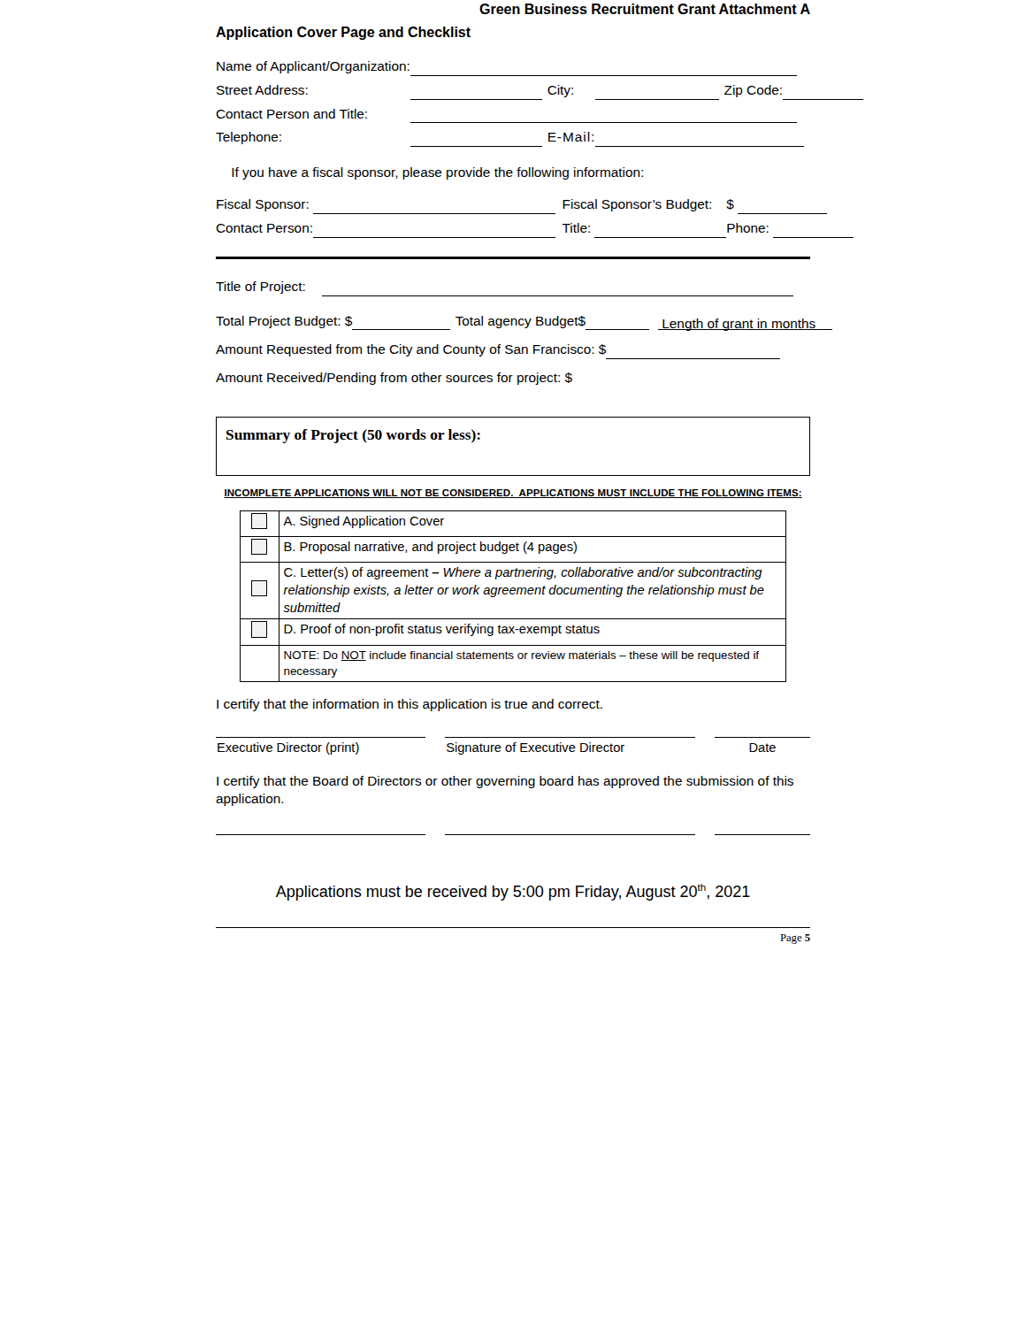Green Business Recruitment Grant Attachment A
Application Cover Page and Checklist
| Name of Applicant/Organization: | |
| Street Address: | | City: | | Zip Code: | |
| Contact Person and Title: | |
| Telephone: | | E-Mail: | |
If you have a fiscal sponsor, please provide the following information:
| Fiscal Sponsor: | | Fiscal Sponsor’s Budget: | $ |
| Contact Person: | | Title: | Phone: |
| Title of Project: | |
| Total Project Budget: $ | | Total agency Budget$ | | Length of grant in months |
| Amount Requested from the City and County of San Francisco: $ | |
| Amount Received/Pending from other sources for project: $ | |
Summary of Project (50 words or less):
INCOMPLETE APPLICATIONS WILL NOT BE CONSIDERED. APPLICATIONS MUST INCLUDE THE FOLLOWING ITEMS:
| | A. Signed Application Cover |
| | B. Proposal narrative, and project budget (4 pages) |
| | C. Letter(s) of agreement – Where a partnering, collaborative and/or subcontracting relationship exists, a letter or work agreement documenting the relationship must be submitted |
| | D. Proof of non-profit status verifying tax-exempt status |
| | NOTE: Do NOT include financial statements or review materials – these will be requested if necessary |
I certify that the information in this application is true and correct.
| Executive Director (print) | | Signature of Executive Director | | Date |
I certify that the Board of Directors or other governing board has approved the submission of this application.
Applications must be received by 5:00 pm Friday, August 20th, 2021
Page 5